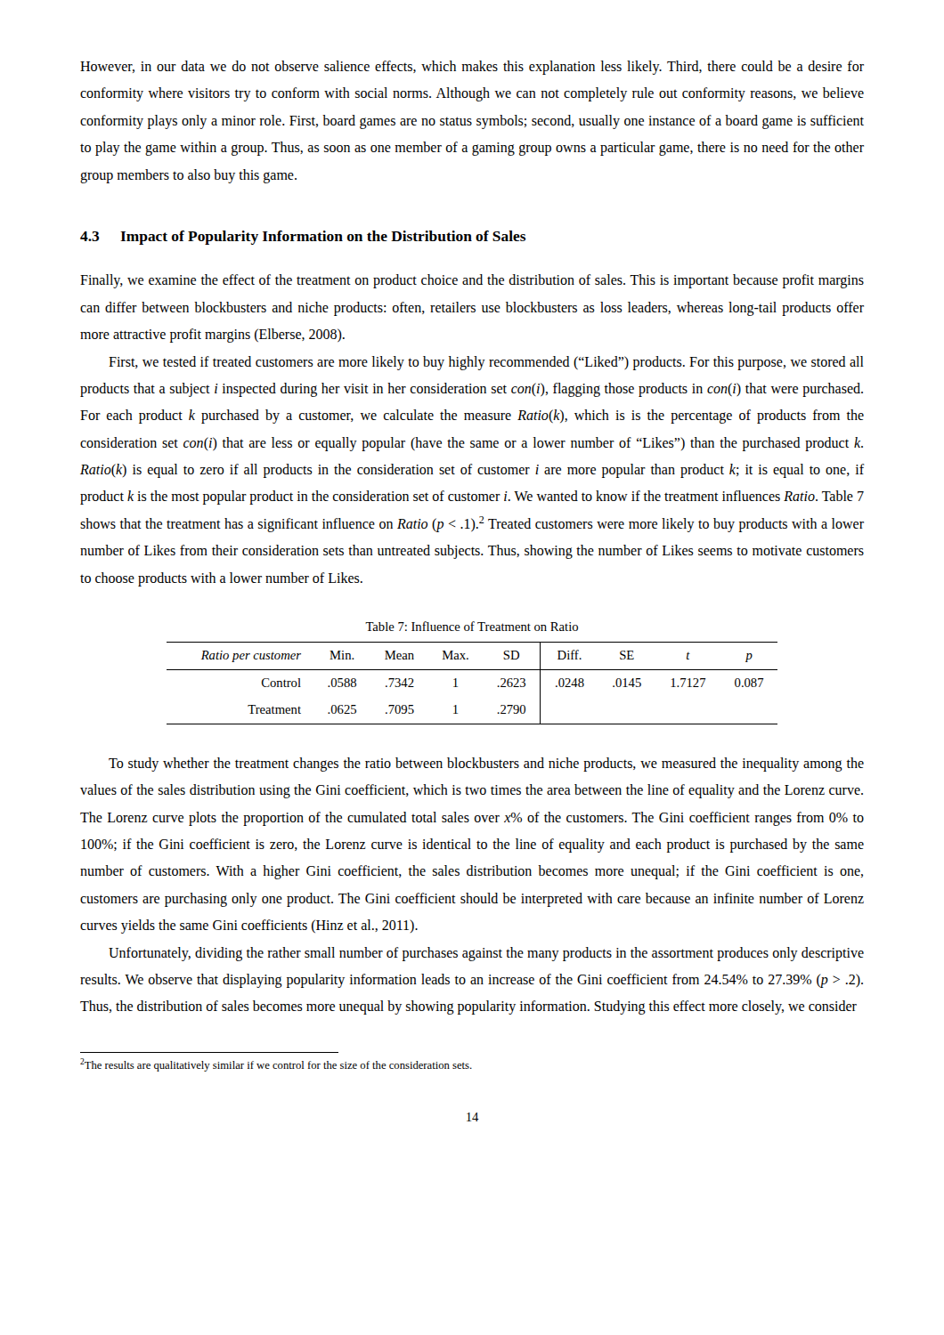However, in our data we do not observe salience effects, which makes this explanation less likely. Third, there could be a desire for conformity where visitors try to conform with social norms. Although we can not completely rule out conformity reasons, we believe conformity plays only a minor role. First, board games are no status symbols; second, usually one instance of a board game is sufficient to play the game within a group. Thus, as soon as one member of a gaming group owns a particular game, there is no need for the other group members to also buy this game.
4.3 Impact of Popularity Information on the Distribution of Sales
Finally, we examine the effect of the treatment on product choice and the distribution of sales. This is important because profit margins can differ between blockbusters and niche products: often, retailers use blockbusters as loss leaders, whereas long-tail products offer more attractive profit margins (Elberse, 2008).
First, we tested if treated customers are more likely to buy highly recommended (“Liked”) products. For this purpose, we stored all products that a subject i inspected during her visit in her consideration set con(i), flagging those products in con(i) that were purchased. For each product k purchased by a customer, we calculate the measure Ratio(k), which is is the percentage of products from the consideration set con(i) that are less or equally popular (have the same or a lower number of “Likes”) than the purchased product k. Ratio(k) is equal to zero if all products in the consideration set of customer i are more popular than product k; it is equal to one, if product k is the most popular product in the consideration set of customer i. We wanted to know if the treatment influences Ratio. Table 7 shows that the treatment has a significant influence on Ratio (p < .1).2 Treated customers were more likely to buy products with a lower number of Likes from their consideration sets than untreated subjects. Thus, showing the number of Likes seems to motivate customers to choose products with a lower number of Likes.
Table 7: Influence of Treatment on Ratio
| Ratio per customer | Min. | Mean | Max. | SD | Diff. | SE | t | p |
| --- | --- | --- | --- | --- | --- | --- | --- | --- |
| Control | .0588 | .7342 | 1 | .2623 | .0248 | .0145 | 1.7127 | 0.087 |
| Treatment | .0625 | .7095 | 1 | .2790 | | | | |
To study whether the treatment changes the ratio between blockbusters and niche products, we measured the inequality among the values of the sales distribution using the Gini coefficient, which is two times the area between the line of equality and the Lorenz curve. The Lorenz curve plots the proportion of the cumulated total sales over x% of the customers. The Gini coefficient ranges from 0% to 100%; if the Gini coefficient is zero, the Lorenz curve is identical to the line of equality and each product is purchased by the same number of customers. With a higher Gini coefficient, the sales distribution becomes more unequal; if the Gini coefficient is one, customers are purchasing only one product. The Gini coefficient should be interpreted with care because an infinite number of Lorenz curves yields the same Gini coefficients (Hinz et al., 2011).
Unfortunately, dividing the rather small number of purchases against the many products in the assortment produces only descriptive results. We observe that displaying popularity information leads to an increase of the Gini coefficient from 24.54% to 27.39% (p > .2). Thus, the distribution of sales becomes more unequal by showing popularity information. Studying this effect more closely, we consider
2The results are qualitatively similar if we control for the size of the consideration sets.
14